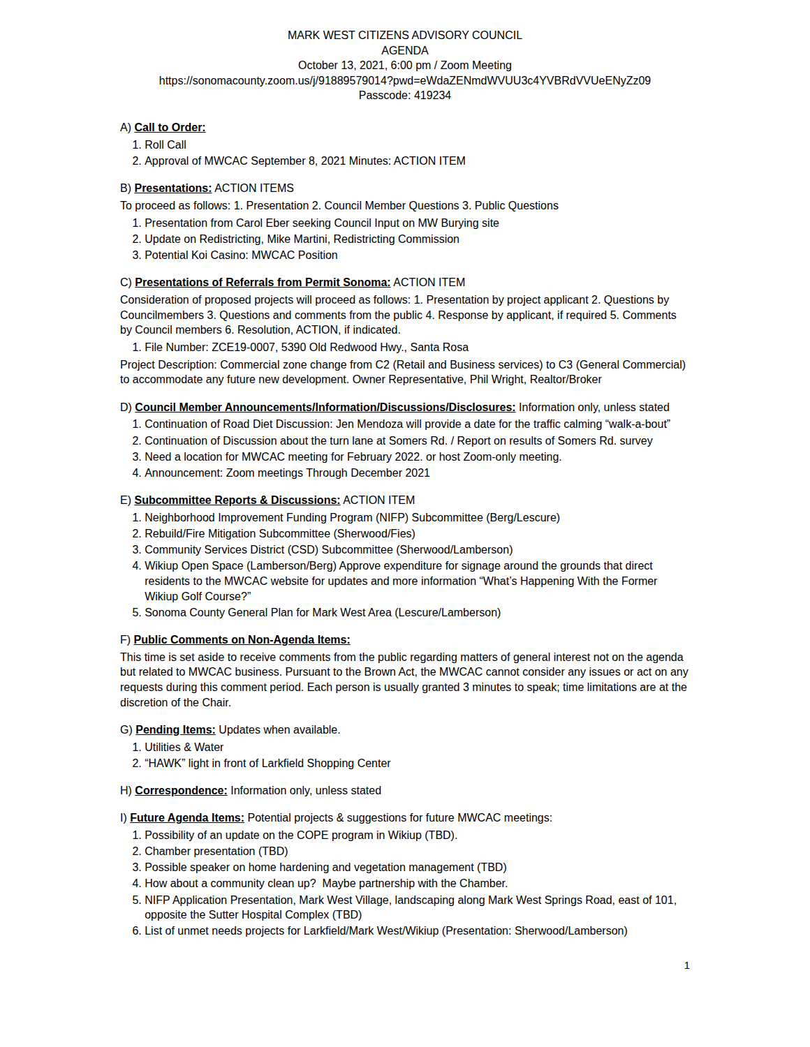MARK WEST CITIZENS ADVISORY COUNCIL
AGENDA
October 13, 2021, 6:00 pm / Zoom Meeting
https://sonomacounty.zoom.us/j/91889579014?pwd=eWdaZENmdWVUU3c4YVBRdVVUeENyZz09
Passcode: 419234
A) Call to Order:
Roll Call
Approval of MWCAC September 8, 2021 Minutes: ACTION ITEM
B) Presentations: ACTION ITEMS
To proceed as follows: 1. Presentation 2. Council Member Questions 3. Public Questions
Presentation from Carol Eber seeking Council Input on MW Burying site
Update on Redistricting, Mike Martini, Redistricting Commission
Potential Koi Casino: MWCAC Position
C) Presentations of Referrals from Permit Sonoma: ACTION ITEM
Consideration of proposed projects will proceed as follows: 1. Presentation by project applicant 2. Questions by Councilmembers 3. Questions and comments from the public 4. Response by applicant, if required 5. Comments by Council members 6. Resolution, ACTION, if indicated.
File Number: ZCE19-0007, 5390 Old Redwood Hwy., Santa Rosa
Project Description: Commercial zone change from C2 (Retail and Business services) to C3 (General Commercial) to accommodate any future new development. Owner Representative, Phil Wright, Realtor/Broker
D) Council Member Announcements/Information/Discussions/Disclosures: Information only, unless stated
Continuation of Road Diet Discussion: Jen Mendoza will provide a date for the traffic calming “walk-a-bout”
Continuation of Discussion about the turn lane at Somers Rd. / Report on results of Somers Rd. survey
Need a location for MWCAC meeting for February 2022. or host Zoom-only meeting.
Announcement: Zoom meetings Through December 2021
E) Subcommittee Reports & Discussions: ACTION ITEM
Neighborhood Improvement Funding Program (NIFP) Subcommittee (Berg/Lescure)
Rebuild/Fire Mitigation Subcommittee (Sherwood/Fies)
Community Services District (CSD) Subcommittee (Sherwood/Lamberson)
Wikiup Open Space (Lamberson/Berg) Approve expenditure for signage around the grounds that direct residents to the MWCAC website for updates and more information “What’s Happening With the Former Wikiup Golf Course?”
Sonoma County General Plan for Mark West Area (Lescure/Lamberson)
F) Public Comments on Non-Agenda Items:
This time is set aside to receive comments from the public regarding matters of general interest not on the agenda but related to MWCAC business. Pursuant to the Brown Act, the MWCAC cannot consider any issues or act on any requests during this comment period. Each person is usually granted 3 minutes to speak; time limitations are at the discretion of the Chair.
G) Pending Items: Updates when available.
Utilities & Water
“HAWK” light in front of Larkfield Shopping Center
H) Correspondence: Information only, unless stated
I) Future Agenda Items: Potential projects & suggestions for future MWCAC meetings:
Possibility of an update on the COPE program in Wikiup (TBD).
Chamber presentation (TBD)
Possible speaker on home hardening and vegetation management (TBD)
How about a community clean up? Maybe partnership with the Chamber.
NIFP Application Presentation, Mark West Village, landscaping along Mark West Springs Road, east of 101, opposite the Sutter Hospital Complex (TBD)
List of unmet needs projects for Larkfield/Mark West/Wikiup (Presentation: Sherwood/Lamberson)
1